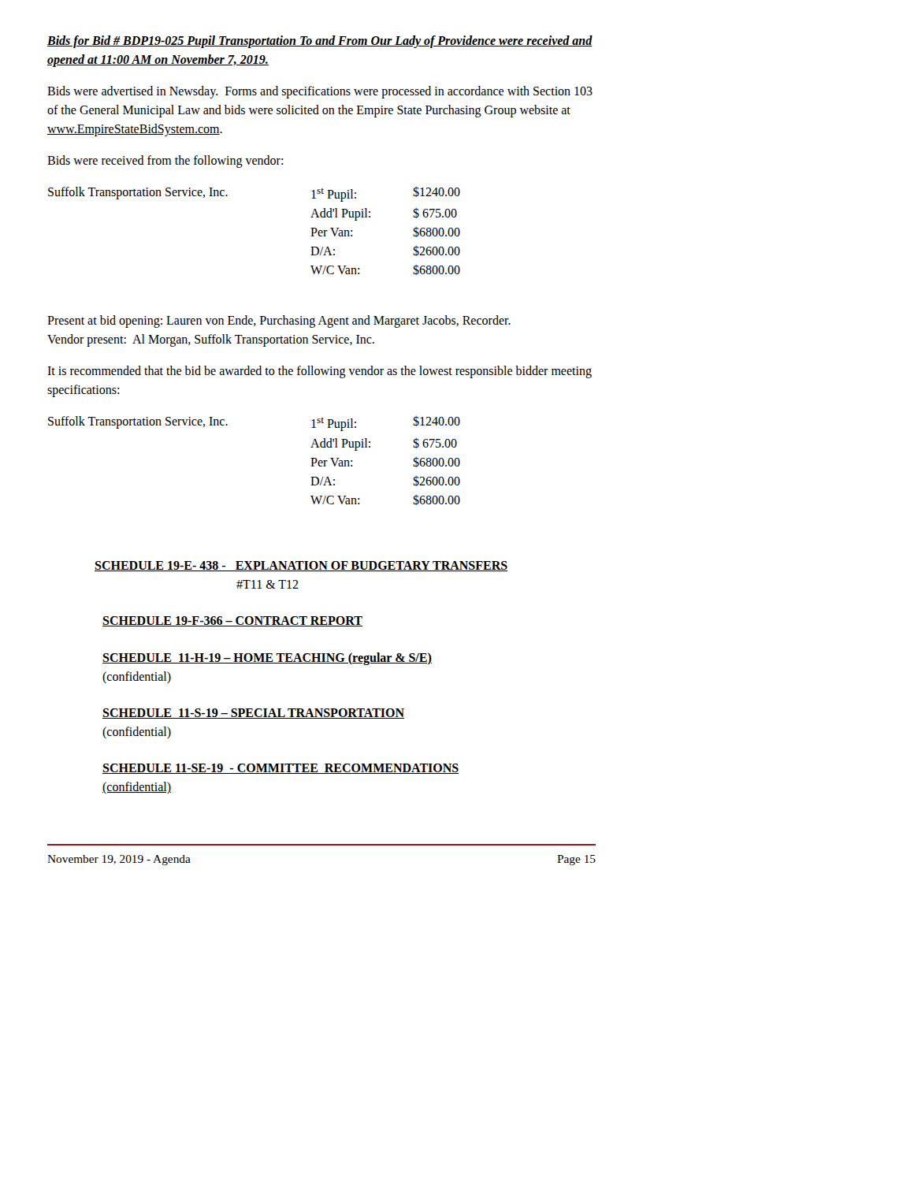Bids for Bid # BDP19-025 Pupil Transportation To and From Our Lady of Providence were received and opened at 11:00 AM on November 7, 2019.
Bids were advertised in Newsday. Forms and specifications were processed in accordance with Section 103 of the General Municipal Law and bids were solicited on the Empire State Purchasing Group website at www.EmpireStateBidSystem.com.
Bids were received from the following vendor:
Suffolk Transportation Service, Inc.
1st Pupil:$1240.00
Add'l Pupil:$ 675.00
Per Van:$6800.00
D/A:$2600.00
W/C Van:$6800.00
Present at bid opening: Lauren von Ende, Purchasing Agent and Margaret Jacobs, Recorder.
Vendor present: Al Morgan, Suffolk Transportation Service, Inc.
It is recommended that the bid be awarded to the following vendor as the lowest responsible bidder meeting specifications:
Suffolk Transportation Service, Inc.
1st Pupil:$1240.00
Add'l Pupil:$ 675.00
Per Van:$6800.00
D/A:$2600.00
W/C Van:$6800.00
SCHEDULE 19-E- 438 - EXPLANATION OF BUDGETARY TRANSFERS
#T11 & T12
SCHEDULE 19-F-366 – CONTRACT REPORT
SCHEDULE 11-H-19 – HOME TEACHING (regular & S/E)
(confidential)
SCHEDULE 11-S-19 – SPECIAL TRANSPORTATION
(confidential)
SCHEDULE 11-SE-19 - COMMITTEE RECOMMENDATIONS
(confidential)
November 19, 2019 - Agenda Page 15